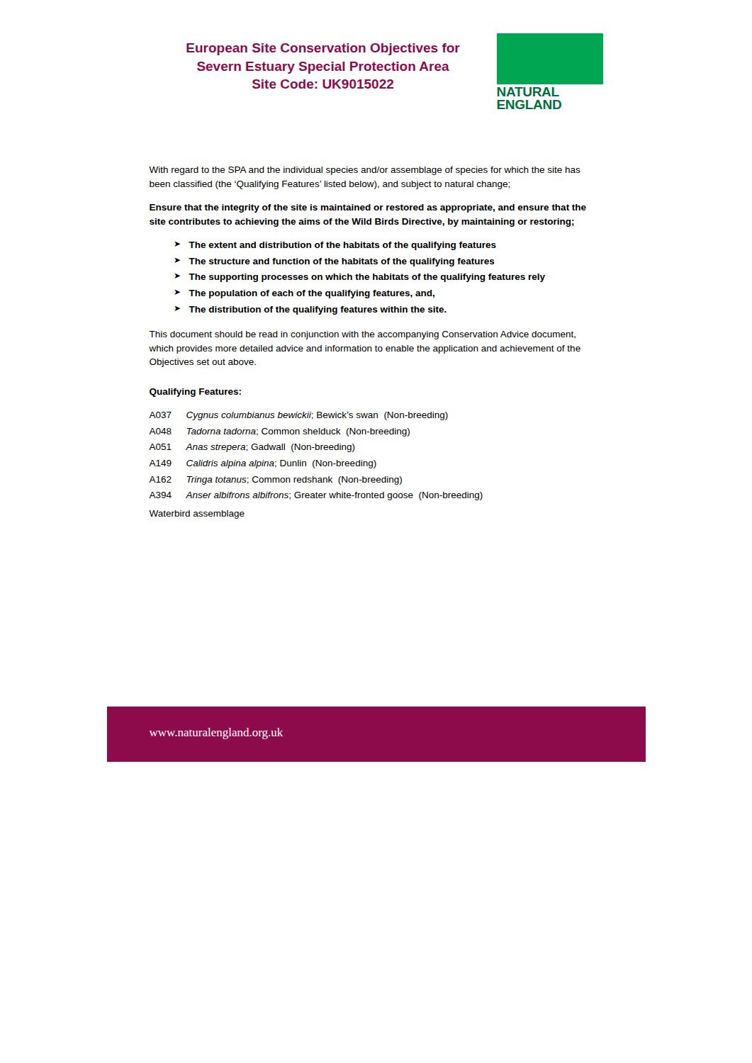European Site Conservation Objectives for
Severn Estuary Special Protection Area
Site Code: UK9015022
NATURAL
ENGLAND
With regard to the SPA and the individual species and/or assemblage of species for which the site has been classified (the ‘Qualifying Features’ listed below), and subject to natural change;
Ensure that the integrity of the site is maintained or restored as appropriate, and ensure that the site contributes to achieving the aims of the Wild Birds Directive, by maintaining or restoring;
The extent and distribution of the habitats of the qualifying features
The structure and function of the habitats of the qualifying features
The supporting processes on which the habitats of the qualifying features rely
The population of each of the qualifying features, and,
The distribution of the qualifying features within the site.
This document should be read in conjunction with the accompanying Conservation Advice document, which provides more detailed advice and information to enable the application and achievement of the Objectives set out above.
Qualifying Features:
| A037 | Cygnus columbianus bewickii ; Bewick’s swan (Non-breeding) |
| A048 | Tadorna tadorna ; Common shelduck (Non-breeding) |
| A051 | Anas strepera ; Gadwall (Non-breeding) |
| A149 | Calidris alpina alpina ; Dunlin (Non-breeding) |
| A162 | Tringa totanus ; Common redshank (Non-breeding) |
| A394 | Anser albifrons albifrons ; Greater white-fronted goose (Non-breeding) |
Waterbird assemblage
www.naturalengland.org.uk